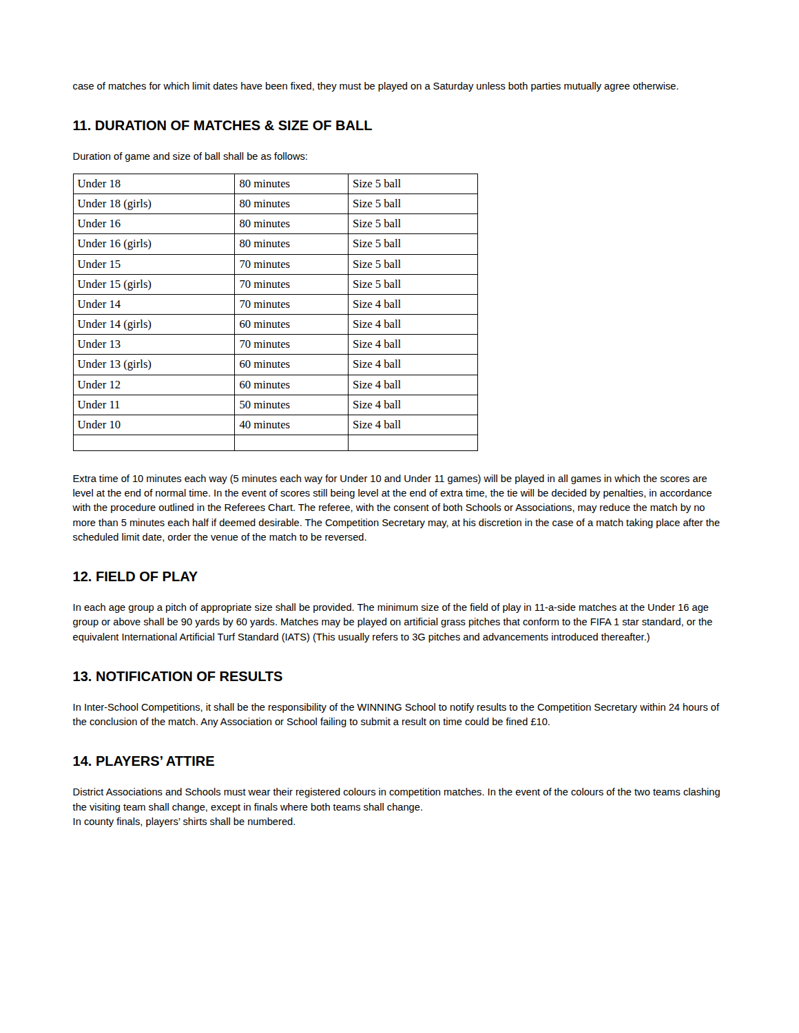case of matches for which limit dates have been fixed, they must be played on a Saturday unless both parties mutually agree otherwise.
11. DURATION OF MATCHES & SIZE OF BALL
Duration of game and size of ball shall be as follows:
| Under 18 | 80 minutes | Size 5 ball |
| Under 18 (girls) | 80 minutes | Size 5 ball |
| Under 16 | 80 minutes | Size 5 ball |
| Under 16 (girls) | 80 minutes | Size 5 ball |
| Under 15 | 70 minutes | Size 5 ball |
| Under 15 (girls) | 70 minutes | Size 5 ball |
| Under 14 | 70 minutes | Size 4 ball |
| Under 14 (girls) | 60 minutes | Size 4 ball |
| Under 13 | 70 minutes | Size 4 ball |
| Under 13 (girls) | 60 minutes | Size 4 ball |
| Under 12 | 60 minutes | Size 4 ball |
| Under 11 | 50 minutes | Size 4 ball |
| Under 10 | 40 minutes | Size 4 ball |
Extra time of 10 minutes each way (5 minutes each way for Under 10 and Under 11 games) will be played in all games in which the scores are level at the end of normal time. In the event of scores still being level at the end of extra time, the tie will be decided by penalties, in accordance with the procedure outlined in the Referees Chart. The referee, with the consent of both Schools or Associations, may reduce the match by no more than 5 minutes each half if deemed desirable. The Competition Secretary may, at his discretion in the case of a match taking place after the scheduled limit date, order the venue of the match to be reversed.
12. FIELD OF PLAY
In each age group a pitch of appropriate size shall be provided. The minimum size of the field of play in 11-a-side matches at the Under 16 age group or above shall be 90 yards by 60 yards. Matches may be played on artificial grass pitches that conform to the FIFA 1 star standard, or the equivalent International Artificial Turf Standard (IATS) (This usually refers to 3G pitches and advancements introduced thereafter.)
13. NOTIFICATION OF RESULTS
In Inter-School Competitions, it shall be the responsibility of the WINNING School to notify results to the Competition Secretary within 24 hours of the conclusion of the match. Any Association or School failing to submit a result on time could be fined £10.
14. PLAYERS’ ATTIRE
District Associations and Schools must wear their registered colours in competition matches. In the event of the colours of the two teams clashing the visiting team shall change, except in finals where both teams shall change.
In county finals, players’ shirts shall be numbered.